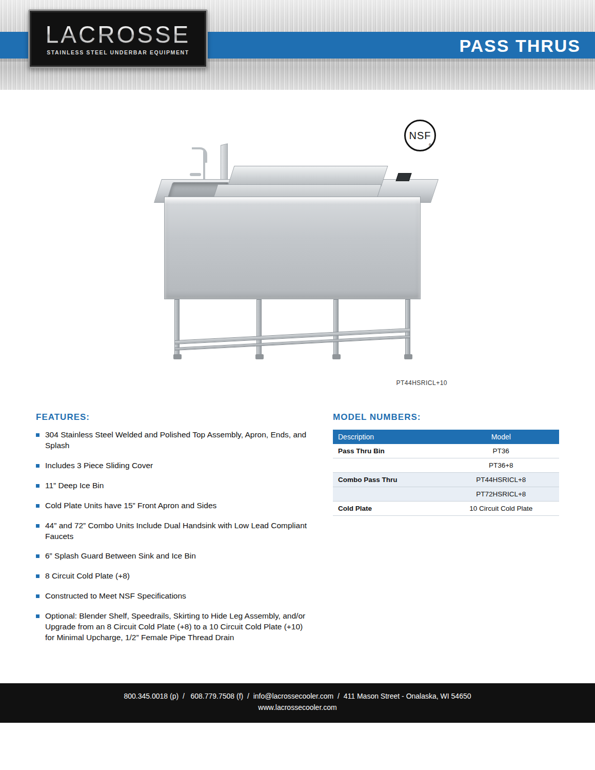PASS THRUS
LACROSSE
Stainless Steel Underbar Equipment
NSF®
PT44HSRICL+10
FEATURES:
304 Stainless Steel Welded and Polished Top Assembly, Apron, Ends, and Splash
Includes 3 Piece Sliding Cover
11” Deep Ice Bin
Cold Plate Units have 15” Front Apron and Sides
44” and 72” Combo Units Include Dual Handsink with Low Lead Compliant Faucets
6” Splash Guard Between Sink and Ice Bin
8 Circuit Cold Plate (+8)
Constructed to Meet NSF Specifications
Optional: Blender Shelf, Speedrails, Skirting to Hide Leg Assembly, and/or Upgrade from an 8 Circuit Cold Plate (+8) to a 10 Circuit Cold Plate (+10) for Minimal Upcharge, 1/2” Female Pipe Thread Drain
MODEL NUMBERS:
| Description | Model |
| --- | --- |
| Pass Thru Bin | PT36 |
| | PT36+8 |
| Combo Pass Thru | PT44HSRICL+8 |
| | PT72HSRICL+8 |
| Cold Plate | 10 Circuit Cold Plate |
800.345.0018 (p) / 608.779.7508 (f) / info@lacrossecooler.com / 411 Mason Street - Onalaska, WI 54650 www.lacrossecooler.com